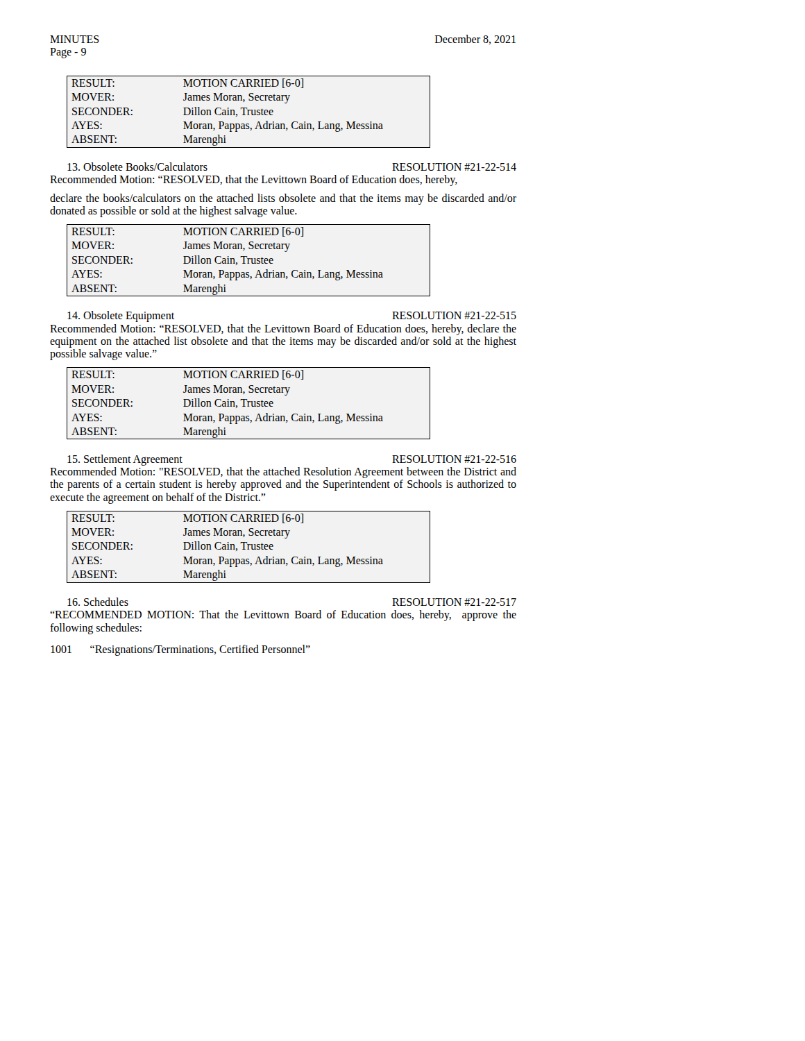MINUTES
Page - 9
December 8, 2021
| RESULT: | MOTION CARRIED [6-0] |
| MOVER: | James Moran, Secretary |
| SECONDER: | Dillon Cain, Trustee |
| AYES: | Moran, Pappas, Adrian, Cain, Lang, Messina |
| ABSENT: | Marenghi |
13. Obsolete Books/Calculators RESOLUTION #21-22-514
Recommended Motion: “RESOLVED, that the Levittown Board of Education does, hereby,
declare the books/calculators on the attached lists obsolete and that the items may be discarded and/or donated as possible or sold at the highest salvage value.
| RESULT: | MOTION CARRIED [6-0] |
| MOVER: | James Moran, Secretary |
| SECONDER: | Dillon Cain, Trustee |
| AYES: | Moran, Pappas, Adrian, Cain, Lang, Messina |
| ABSENT: | Marenghi |
14. Obsolete Equipment RESOLUTION #21-22-515
Recommended Motion: “RESOLVED, that the Levittown Board of Education does, hereby, declare the equipment on the attached list obsolete and that the items may be discarded and/or sold at the highest possible salvage value.”
| RESULT: | MOTION CARRIED [6-0] |
| MOVER: | James Moran, Secretary |
| SECONDER: | Dillon Cain, Trustee |
| AYES: | Moran, Pappas, Adrian, Cain, Lang, Messina |
| ABSENT: | Marenghi |
15. Settlement Agreement RESOLUTION #21-22-516
Recommended Motion: "RESOLVED, that the attached Resolution Agreement between the District and the parents of a certain student is hereby approved and the Superintendent of Schools is authorized to execute the agreement on behalf of the District.”
| RESULT: | MOTION CARRIED [6-0] |
| MOVER: | James Moran, Secretary |
| SECONDER: | Dillon Cain, Trustee |
| AYES: | Moran, Pappas, Adrian, Cain, Lang, Messina |
| ABSENT: | Marenghi |
16. Schedules RESOLUTION #21-22-517
“RECOMMENDED MOTION: That the Levittown Board of Education does, hereby, approve the following schedules:
1001“Resignations/Terminations, Certified Personnel”